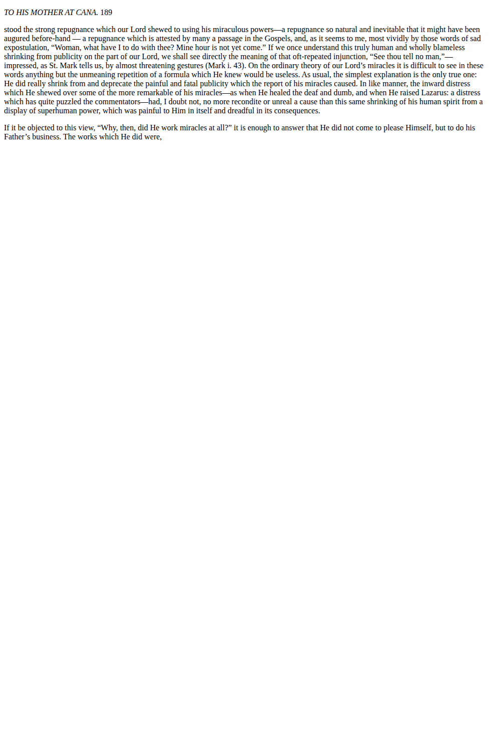TO HIS MOTHER AT CANA. 189
stood the strong repugnance which our Lord shewed to using his miraculous powers—a repugnance so natural and inevitable that it might have been augured before-hand — a repugnance which is attested by many a passage in the Gospels, and, as it seems to me, most vividly by those words of sad expostulation, “Woman, what have I to do with thee? Mine hour is not yet come.” If we once understand this truly human and wholly blameless shrinking from publicity on the part of our Lord, we shall see directly the meaning of that oft-repeated injunction, “See thou tell no man,”—impressed, as St. Mark tells us, by almost threatening gestures (Mark i. 43). On the ordinary theory of our Lord’s miracles it is difficult to see in these words anything but the unmeaning repetition of a formula which He knew would be useless. As usual, the simplest explanation is the only true one: He did really shrink from and deprecate the painful and fatal publicity which the report of his miracles caused. In like manner, the inward distress which He shewed over some of the more remarkable of his miracles—as when He healed the deaf and dumb, and when He raised Lazarus: a distress which has quite puzzled the commentators—had, I doubt not, no more recondite or unreal a cause than this same shrinking of his human spirit from a display of superhuman power, which was painful to Him in itself and dreadful in its consequences.
If it be objected to this view, “Why, then, did He work miracles at all?” it is enough to answer that He did not come to please Himself, but to do his Father’s business. The works which He did were,